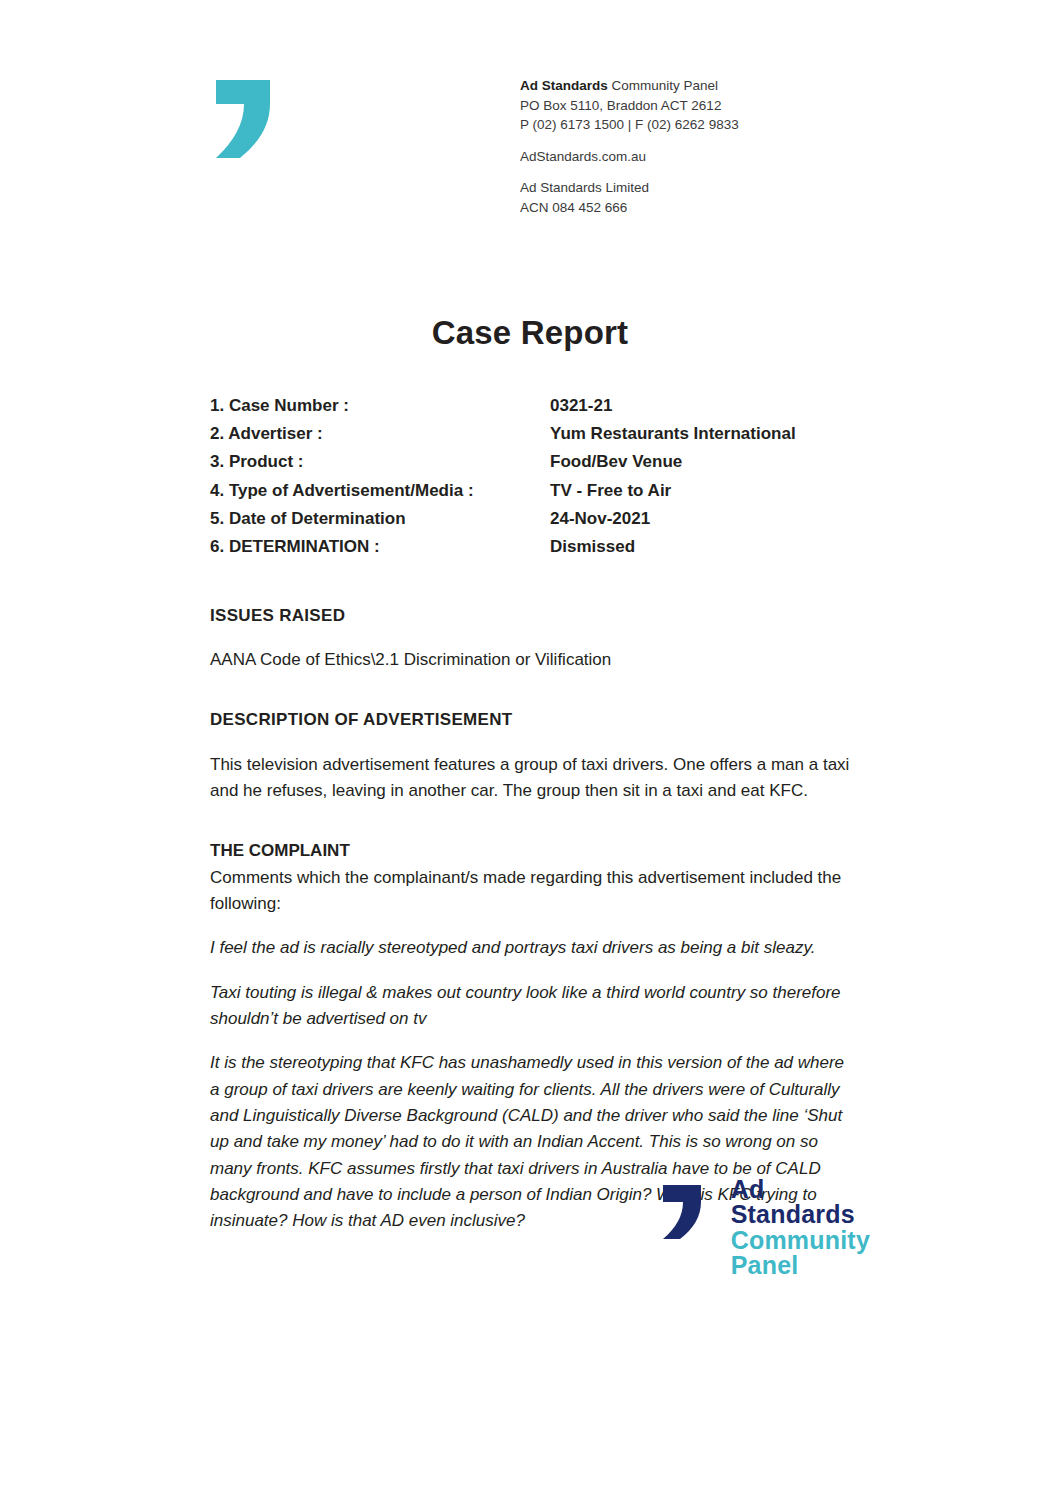Ad Standards Community Panel
PO Box 5110, Braddon ACT 2612
P (02) 6173 1500 | F (02) 6262 9833
AdStandards.com.au
Ad Standards Limited
ACN 084 452 666
Case Report
| 1. Case Number : | 0321-21 |
| 2. Advertiser : | Yum Restaurants International |
| 3. Product : | Food/Bev Venue |
| 4. Type of Advertisement/Media : | TV - Free to Air |
| 5. Date of Determination | 24-Nov-2021 |
| 6. DETERMINATION : | Dismissed |
ISSUES RAISED
AANA Code of Ethics\2.1 Discrimination or Vilification
DESCRIPTION OF ADVERTISEMENT
This television advertisement features a group of taxi drivers. One offers a man a taxi and he refuses, leaving in another car. The group then sit in a taxi and eat KFC.
THE COMPLAINT Comments which the complainant/s made regarding this advertisement included the following:
I feel the ad is racially stereotyped and portrays taxi drivers as being a bit sleazy.
Taxi touting is illegal & makes out country look like a third world country so therefore shouldn’t be advertised on tv
It is the stereotyping that KFC has unashamedly used in this version of the ad where a group of taxi drivers are keenly waiting for clients. All the drivers were of Culturally and Linguistically Diverse Background (CALD) and the driver who said the line ‘Shut up and take my money’ had to do it with an Indian Accent. This is so wrong on so many fronts. KFC assumes firstly that taxi drivers in Australia have to be of CALD background and have to include a person of Indian Origin? What is KFC trying to insinuate? How is that AD even inclusive?
Ad
Standards
Community
Panel